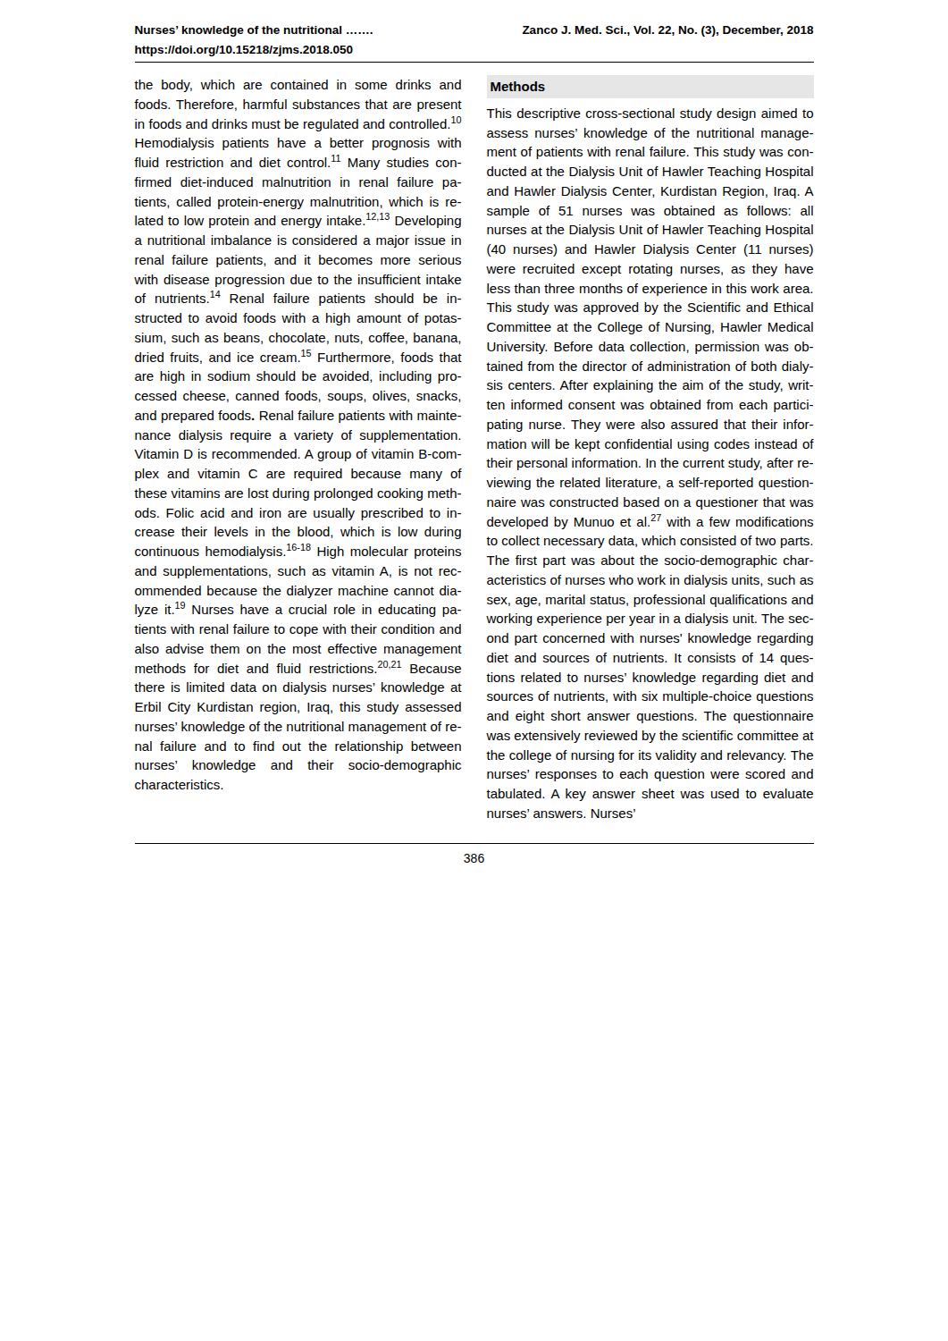Nurses’ knowledge of the nutritional ……. Zanco J. Med. Sci., Vol. 22, No. (3), December, 2018
https://doi.org/10.15218/zjms.2018.050
the body, which are contained in some drinks and foods. Therefore, harmful substances that are present in foods and drinks must be regulated and controlled.10 Hemodialysis patients have a better prognosis with fluid restriction and diet control.11 Many studies confirmed diet-induced malnutrition in renal failure patients, called protein-energy malnutrition, which is related to low protein and energy intake.12,13 Developing a nutritional imbalance is considered a major issue in renal failure patients, and it becomes more serious with disease progression due to the insufficient intake of nutrients.14 Renal failure patients should be instructed to avoid foods with a high amount of potassium, such as beans, chocolate, nuts, coffee, banana, dried fruits, and ice cream.15 Furthermore, foods that are high in sodium should be avoided, including processed cheese, canned foods, soups, olives, snacks, and prepared foods. Renal failure patients with maintenance dialysis require a variety of supplementation. Vitamin D is recommended. A group of vitamin B-complex and vitamin C are required because many of these vitamins are lost during prolonged cooking methods. Folic acid and iron are usually prescribed to increase their levels in the blood, which is low during continuous hemodialysis.16-18 High molecular proteins and supplementations, such as vitamin A, is not recommended because the dialyzer machine cannot dialyze it.19 Nurses have a crucial role in educating patients with renal failure to cope with their condition and also advise them on the most effective management methods for diet and fluid restrictions.20,21 Because there is limited data on dialysis nurses’ knowledge at Erbil City Kurdistan region, Iraq, this study assessed nurses’ knowledge of the nutritional management of renal failure and to find out the relationship between nurses’ knowledge and their socio-demographic characteristics.
Methods
This descriptive cross-sectional study design aimed to assess nurses’ knowledge of the nutritional management of patients with renal failure. This study was conducted at the Dialysis Unit of Hawler Teaching Hospital and Hawler Dialysis Center, Kurdistan Region, Iraq. A sample of 51 nurses was obtained as follows: all nurses at the Dialysis Unit of Hawler Teaching Hospital (40 nurses) and Hawler Dialysis Center (11 nurses) were recruited except rotating nurses, as they have less than three months of experience in this work area. This study was approved by the Scientific and Ethical Committee at the College of Nursing, Hawler Medical University. Before data collection, permission was obtained from the director of administration of both dialysis centers. After explaining the aim of the study, written informed consent was obtained from each participating nurse. They were also assured that their information will be kept confidential using codes instead of their personal information. In the current study, after reviewing the related literature, a self-reported questionnaire was constructed based on a questioner that was developed by Munuo et al.27 with a few modifications to collect necessary data, which consisted of two parts. The first part was about the socio-demographic characteristics of nurses who work in dialysis units, such as sex, age, marital status, professional qualifications and working experience per year in a dialysis unit. The second part concerned with nurses' knowledge regarding diet and sources of nutrients. It consists of 14 questions related to nurses’ knowledge regarding diet and sources of nutrients, with six multiple-choice questions and eight short answer questions. The questionnaire was extensively reviewed by the scientific committee at the college of nursing for its validity and relevancy. The nurses’ responses to each question were scored and tabulated. A key answer sheet was used to evaluate nurses’ answers. Nurses’
386